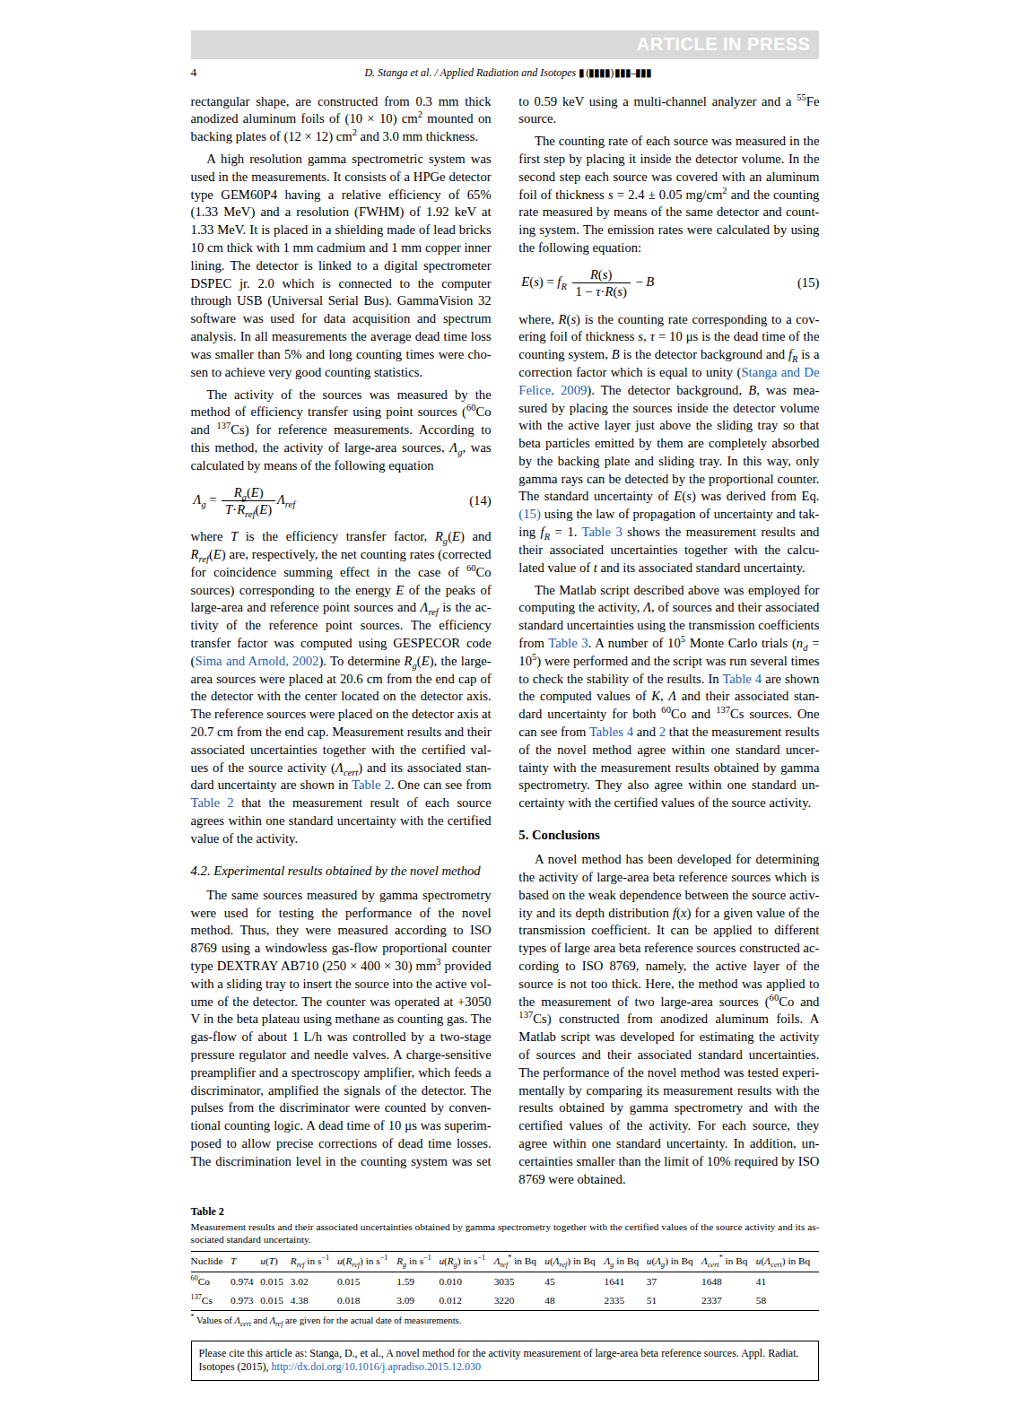ARTICLE IN PRESS
4 D. Stanga et al. / Applied Radiation and Isotopes ▮ (▮▮▮▮) ▮▮▮–▮▮▮
rectangular shape, are constructed from 0.3 mm thick anodized aluminum foils of (10 × 10) cm2 mounted on backing plates of (12 × 12) cm2 and 3.0 mm thickness.
A high resolution gamma spectrometric system was used in the measurements. It consists of a HPGe detector type GEM60P4 having a relative efficiency of 65% (1.33 MeV) and a resolution (FWHM) of 1.92 keV at 1.33 MeV. It is placed in a shielding made of lead bricks 10 cm thick with 1 mm cadmium and 1 mm copper inner lining. The detector is linked to a digital spectrometer DSPEC jr. 2.0 which is connected to the computer through USB (Universal Serial Bus). GammaVision 32 software was used for data acquisition and spectrum analysis. In all measurements the average dead time loss was smaller than 5% and long counting times were chosen to achieve very good counting statistics.
The activity of the sources was measured by the method of efficiency transfer using point sources (60Co and 137Cs) for reference measurements. According to this method, the activity of large-area sources, Λg, was calculated by means of the following equation
Λg = Rg(E) T·Rref(E) Λref (14)
where T is the efficiency transfer factor, Rg(E) and Rref(E) are, respectively, the net counting rates (corrected for coincidence summing effect in the case of 60Co sources) corresponding to the energy E of the peaks of large-area and reference point sources and Λref is the activity of the reference point sources. The efficiency transfer factor was computed using GESPECOR code (Sima and Arnold, 2002). To determine Rg(E), the large-area sources were placed at 20.6 cm from the end cap of the detector with the center located on the detector axis. The reference sources were placed on the detector axis at 20.7 cm from the end cap. Measurement results and their associated uncertainties together with the certified values of the source activity (Λcert) and its associated standard uncertainty are shown in Table 2. One can see from Table 2 that the measurement result of each source agrees within one standard uncertainty with the certified value of the activity.
4.2. Experimental results obtained by the novel method
The same sources measured by gamma spectrometry were used for testing the performance of the novel method. Thus, they were measured according to ISO 8769 using a windowless gas-flow proportional counter type DEXTRAY AB710 (250 × 400 × 30) mm3 provided with a sliding tray to insert the source into the active volume of the detector. The counter was operated at +3050 V in the beta plateau using methane as counting gas. The gas-flow of about 1 L/h was controlled by a two-stage pressure regulator and needle valves. A charge-sensitive preamplifier and a spectroscopy amplifier, which feeds a discriminator, amplified the signals of the detector. The pulses from the discriminator were counted by conventional counting logic. A dead time of 10 μs was superimposed to allow precise corrections of dead time losses. The discrimination level in the counting system was set to 0.59 keV using a multi-channel analyzer and a 55Fe source.
The counting rate of each source was measured in the first step by placing it inside the detector volume. In the second step each source was covered with an aluminum foil of thickness s = 2.4 ± 0.05 mg/cm2 and the counting rate measured by means of the same detector and counting system. The emission rates were calculated by using the following equation:
E(s) = fR R(s) 1 − τ·R(s) − B (15)
where, R(s) is the counting rate corresponding to a covering foil of thickness s, τ = 10 μs is the dead time of the counting system, B is the detector background and fR is a correction factor which is equal to unity (Stanga and De Felice, 2009). The detector background, B, was measured by placing the sources inside the detector volume with the active layer just above the sliding tray so that beta particles emitted by them are completely absorbed by the backing plate and sliding tray. In this way, only gamma rays can be detected by the proportional counter. The standard uncertainty of E(s) was derived from Eq. (15) using the law of propagation of uncertainty and taking fR = 1. Table 3 shows the measurement results and their associated uncertainties together with the calculated value of t and its associated standard uncertainty.
The Matlab script described above was employed for computing the activity, Λ, of sources and their associated standard uncertainties using the transmission coefficients from Table 3. A number of 105 Monte Carlo trials (nd = 105) were performed and the script was run several times to check the stability of the results. In Table 4 are shown the computed values of K, Λ and their associated standard uncertainty for both 60Co and 137Cs sources. One can see from Tables 4 and 2 that the measurement results of the novel method agree within one standard uncertainty with the measurement results obtained by gamma spectrometry. They also agree within one standard uncertainty with the certified values of the source activity.
5. Conclusions
A novel method has been developed for determining the activity of large-area beta reference sources which is based on the weak dependence between the source activity and its depth distribution f(x) for a given value of the transmission coefficient. It can be applied to different types of large area beta reference sources constructed according to ISO 8769, namely, the active layer of the source is not too thick. Here, the method was applied to the measurement of two large-area sources (60Co and 137Cs) constructed from anodized aluminum foils. A Matlab script was developed for estimating the activity of sources and their associated standard uncertainties. The performance of the novel method was tested experimentally by comparing its measurement results with the results obtained by gamma spectrometry and with the certified values of the activity. For each source, they agree within one standard uncertainty. In addition, uncertainties smaller than the limit of 10% required by ISO 8769 were obtained.
Table 2
Measurement results and their associated uncertainties obtained by gamma spectrometry together with the certified values of the source activity and its associated standard uncertainty.
| Nuclide | T | u ( T ) | R ref in s −1 | u ( R ref ) in s −1 | R g in s −1 | u ( R g ) in s −1 | Λ ref * in Bq | u ( Λ ref ) in Bq | Λ g in Bq | u ( Λ g ) in Bq | Λ cert * in Bq | u ( Λ cert ) in Bq |
| --- | --- | --- | --- | --- | --- | --- | --- | --- | --- | --- | --- | --- |
| 60 Co | 0.974 | 0.015 | 3.02 | 0.015 | 1.59 | 0.010 | 3035 | 45 | 1641 | 37 | 1648 | 41 |
| 137 Cs | 0.973 | 0.015 | 4.38 | 0.018 | 3.09 | 0.012 | 3220 | 48 | 2335 | 51 | 2337 | 58 |
* Values of Λcert and Λref are given for the actual date of measurements.
Please cite this article as: Stanga, D., et al., A novel method for the activity measurement of large-area beta reference sources. Appl. Radiat. Isotopes (2015), http://dx.doi.org/10.1016/j.apradiso.2015.12.030